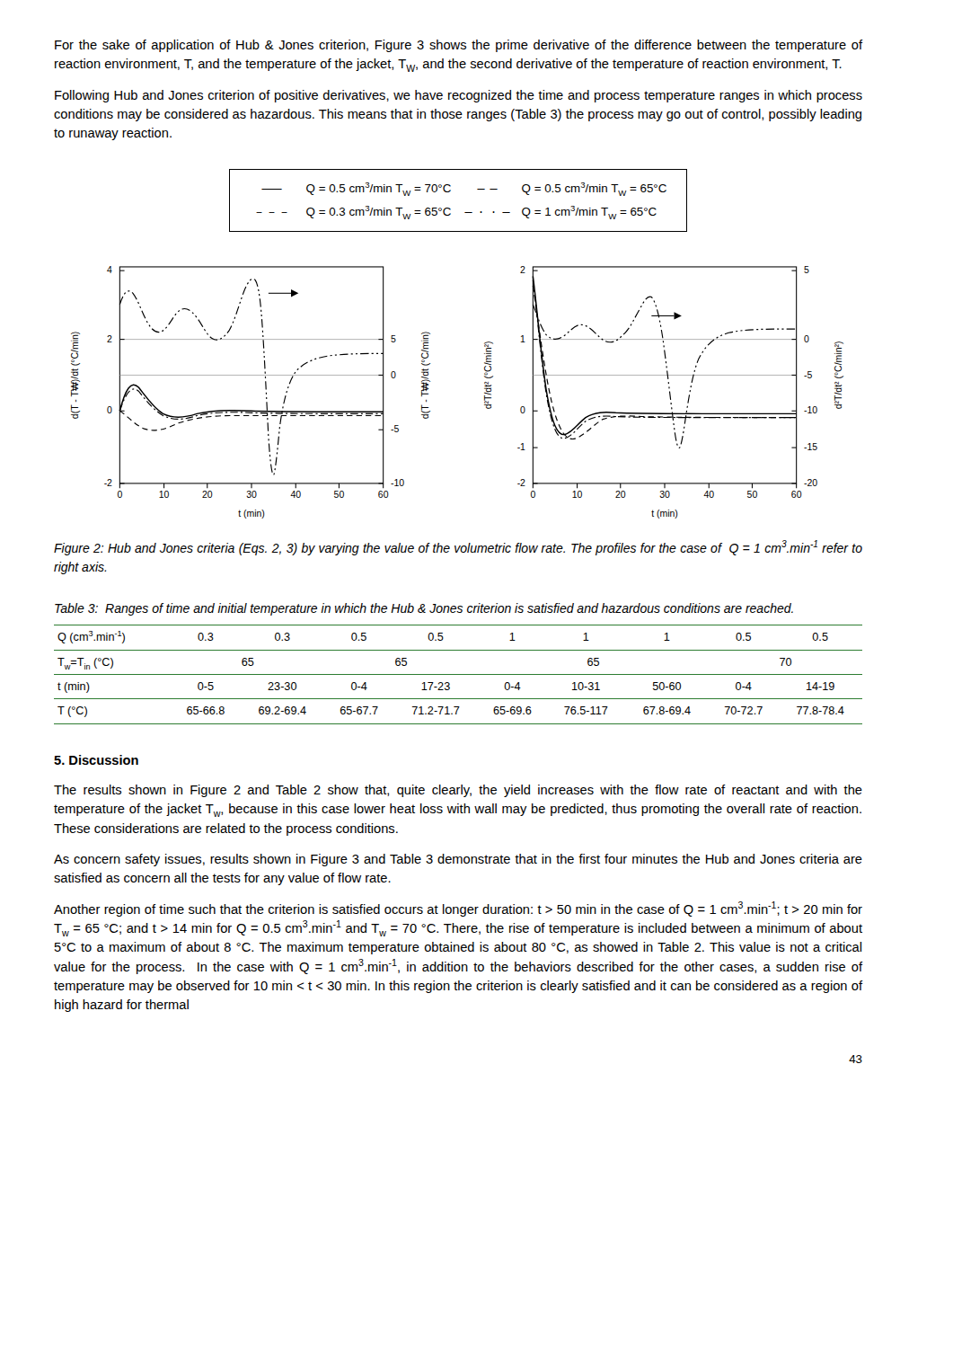For the sake of application of Hub & Jones criterion, Figure 3 shows the prime derivative of the difference between the temperature of reaction environment, T, and the temperature of the jacket, TW, and the second derivative of the temperature of reaction environment, T.
Following Hub and Jones criterion of positive derivatives, we have recognized the time and process temperature ranges in which process conditions may be considered as hazardous. This means that in those ranges (Table 3) the process may go out of control, possibly leading to runaway reaction.
| ——— | Q = 0.5 cm 3 /min T W = 70°C | — — | Q = 0.5 cm 3 /min T W = 65°C |
| – – – | Q = 0.3 cm 3 /min T W = 65°C | — · · — | Q = 1 cm 3 /min T W = 65°C |
4 2 0 -2 5 0 -5 -10 0 10 20 30 40 50 60 t (min) d(T - T₩)/dt (°C/min) d(T - T₩)/dt (°C/min)
2 1 0 -1 -2 5 0 -5 -10 -15 -20 0 10 20 30 40 50 60 t (min) d²T/dt² (°C/min²) d²T/dt² (°C/min²)
Figure 2: Hub and Jones criteria (Eqs. 2, 3) by varying the value of the volumetric flow rate. The profiles for the case of Q = 1 cm3.min-1 refer to right axis.
Table 3: Ranges of time and initial temperature in which the Hub & Jones criterion is satisfied and hazardous conditions are reached.
| Q (cm 3 .min -1 ) | 0.3 | 0.3 | 0.5 | 0.5 | 1 | 1 | 1 | 0.5 | 0.5 |
| T w =T in (°C) | 65 | 65 | 65 | 70 |
| t (min) | 0-5 | 23-30 | 0-4 | 17-23 | 0-4 | 10-31 | 50-60 | 0-4 | 14-19 |
| T (°C) | 65-66.8 | 69.2-69.4 | 65-67.7 | 71.2-71.7 | 65-69.6 | 76.5-117 | 67.8-69.4 | 70-72.7 | 77.8-78.4 |
5. Discussion
The results shown in Figure 2 and Table 2 show that, quite clearly, the yield increases with the flow rate of reactant and with the temperature of the jacket Tw, because in this case lower heat loss with wall may be predicted, thus promoting the overall rate of reaction. These considerations are related to the process conditions.
As concern safety issues, results shown in Figure 3 and Table 3 demonstrate that in the first four minutes the Hub and Jones criteria are satisfied as concern all the tests for any value of flow rate.
Another region of time such that the criterion is satisfied occurs at longer duration: t > 50 min in the case of Q = 1 cm3.min-1; t > 20 min for Tw = 65 °C; and t > 14 min for Q = 0.5 cm3.min-1 and Tw = 70 °C. There, the rise of temperature is included between a minimum of about 5°C to a maximum of about 8 °C. The maximum temperature obtained is about 80 °C, as showed in Table 2. This value is not a critical value for the process. In the case with Q = 1 cm3.min-1, in addition to the behaviors described for the other cases, a sudden rise of temperature may be observed for 10 min < t < 30 min. In this region the criterion is clearly satisfied and it can be considered as a region of high hazard for thermal
43